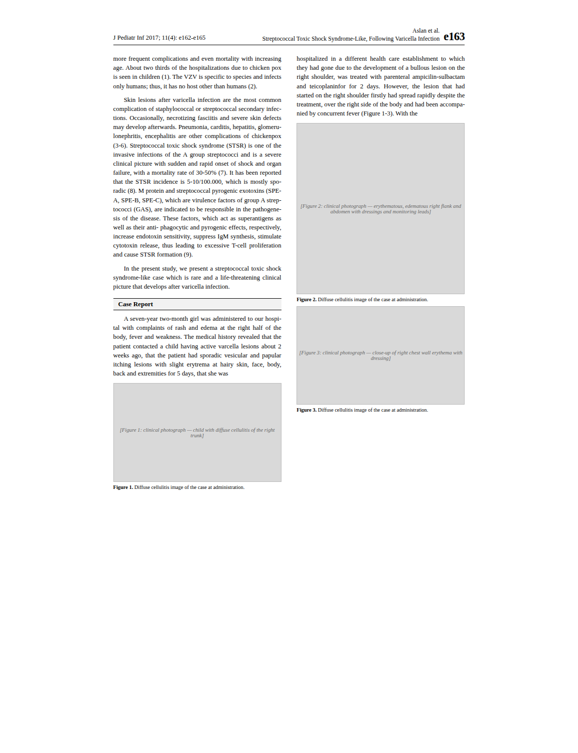J Pediatr Inf 2017; 11(4): e162-e165
Aslan et al.
Streptococcal Toxic Shock Syndrome-Like, Following Varicella Infection
e163
more frequent complications and even mortality with increasing age. About two thirds of the hospitalizations due to chicken pox is seen in children (1). The VZV is specific to species and infects only humans; thus, it has no host other than humans (2).
Skin lesions after varicella infection are the most common complication of staphylococcal or streptococcal secondary infections. Occasionally, necrotizing fasciitis and severe skin defects may develop afterwards. Pneumonia, carditis, hepatitis, glomerulonephritis, encephalitis are other complications of chickenpox (3-6). Streptococcal toxic shock syndrome (STSR) is one of the invasive infections of the A group streptococci and is a severe clinical picture with sudden and rapid onset of shock and organ failure, with a mortality rate of 30-50% (7). It has been reported that the STSR incidence is 5-10/100.000, which is mostly sporadic (8). M protein and streptococcal pyrogenic exotoxins (SPE-A, SPE-B, SPE-C), which are virulence factors of group A streptococci (GAS), are indicated to be responsible in the pathogenesis of the disease. These factors, which act as superantigens as well as their anti- phagocytic and pyrogenic effects, respectively, increase endotoxin sensitivity, suppress IgM synthesis, stimulate cytotoxin release, thus leading to excessive T-cell proliferation and cause STSR formation (9).
In the present study, we present a streptococcal toxic shock syndrome-like case which is rare and a life-threatening clinical picture that develops after varicella infection.
Case Report
A seven-year two-month girl was administered to our hospital with complaints of rash and edema at the right half of the body, fever and weakness. The medical history revealed that the patient contacted a child having active varcella lesions about 2 weeks ago, that the patient had sporadic vesicular and papular itching lesions with slight erytrema at hairy skin, face, body, back and extremities for 5 days, that she was
[Figure 1: clinical photograph — child with diffuse cellulitis of the right trunk]
Figure 1. Diffuse cellulitis image of the case at administration.
hospitalized in a different health care establishment to which they had gone due to the development of a bullous lesion on the right shoulder, was treated with parenteral ampicilin-sulbactam and teicoplaninfor for 2 days. However, the lesion that had started on the right shoulder firstly had spread rapidly despite the treatment, over the right side of the body and had been accompanied by concurrent fever (Figure 1-3). With the
[Figure 2: clinical photograph — erythematous, edematous right flank and abdomen with dressings and monitoring leads]
Figure 2. Diffuse cellulitis image of the case at administration.
[Figure 3: clinical photograph — close-up of right chest wall erythema with dressing]
Figure 3. Diffuse cellulitis image of the case at administration.